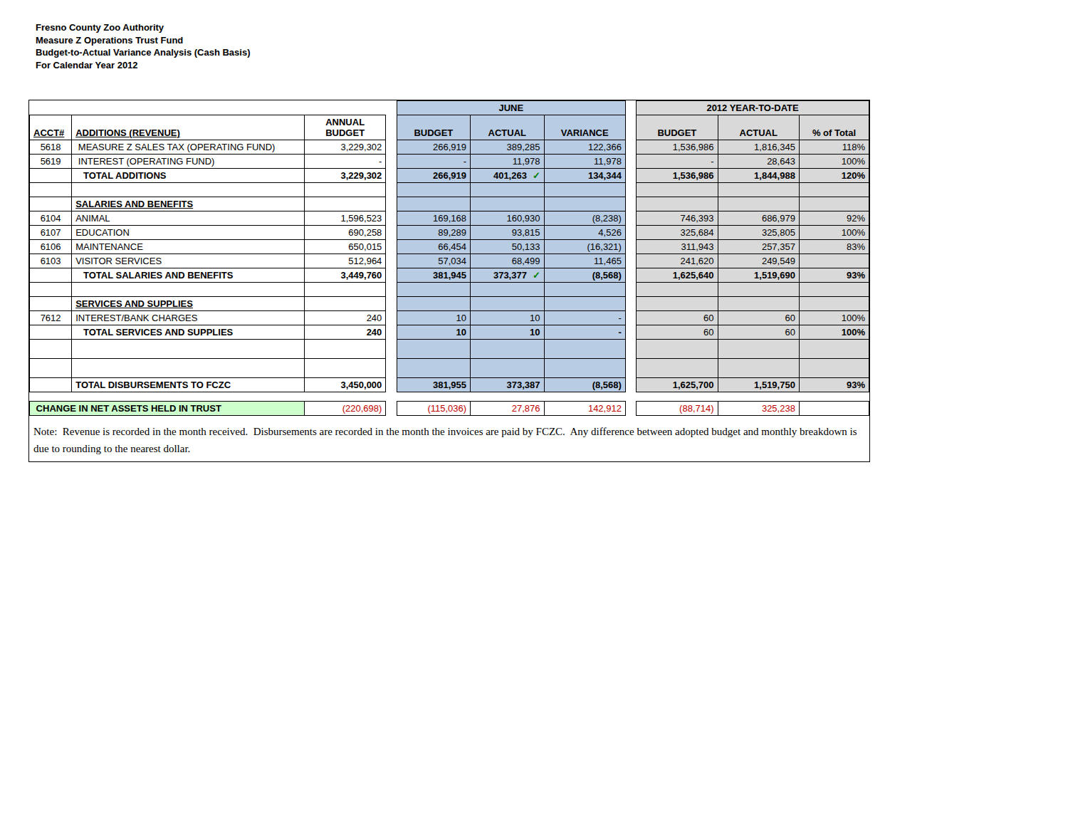Fresno County Zoo Authority
Measure Z Operations Trust Fund
Budget-to-Actual Variance Analysis (Cash Basis)
For Calendar Year 2012
| | | | | JUNE | | 2012 YEAR-TO-DATE |
| ACCT# | ADDITIONS (REVENUE) | ANNUAL BUDGET | | BUDGET | ACTUAL | VARIANCE | | BUDGET | ACTUAL | % of Total |
| 5618 | MEASURE Z SALES TAX (OPERATING FUND) | 3,229,302 | | 266,919 | 389,285 | 122,366 | | 1,536,986 | 1,816,345 | 118% |
| 5619 | INTEREST (OPERATING FUND) | - | | - | 11,978 | 11,978 | | - | 28,643 | 100% |
| | TOTAL ADDITIONS | 3,229,302 | | 266,919 | 401,263 ✓ | 134,344 | | 1,536,986 | 1,844,988 | 120% |
| | SALARIES AND BENEFITS | | | | | | | | | |
| 6104 | ANIMAL | 1,596,523 | | 169,168 | 160,930 | (8,238) | | 746,393 | 686,979 | 92% |
| 6107 | EDUCATION | 690,258 | | 89,289 | 93,815 | 4,526 | | 325,684 | 325,805 | 100% |
| 6106 | MAINTENANCE | 650,015 | | 66,454 | 50,133 | (16,321) | | 311,943 | 257,357 | 83% |
| 6103 | VISITOR SERVICES | 512,964 | | 57,034 | 68,499 | 11,465 | | 241,620 | 249,549 | |
| | TOTAL SALARIES AND BENEFITS | 3,449,760 | | 381,945 | 373,377 ✓ | (8,568) | | 1,625,640 | 1,519,690 | 93% |
| | SERVICES AND SUPPLIES | | | | | | | | | |
| 7612 | INTEREST/BANK CHARGES | 240 | | 10 | 10 | - | | 60 | 60 | 100% |
| | TOTAL SERVICES AND SUPPLIES | 240 | | 10 | 10 | - | | 60 | 60 | 100% |
| | TOTAL DISBURSEMENTS TO FCZC | 3,450,000 | | 381,955 | 373,387 | (8,568) | | 1,625,700 | 1,519,750 | 93% |
| CHANGE IN NET ASSETS HELD IN TRUST | (220,698) | | (115,036) | 27,876 | 142,912 | | (88,714) | 325,238 | |
Note: Revenue is recorded in the month received. Disbursements are recorded in the month the invoices are paid by FCZC. Any difference between adopted budget and monthly breakdown is due to rounding to the nearest dollar.